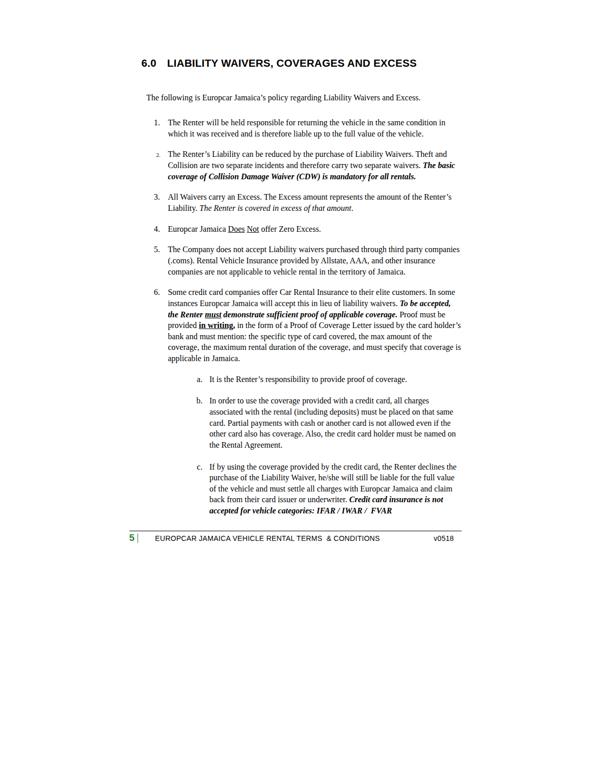6.0 LIABILITY WAIVERS, COVERAGES AND EXCESS
The following is Europcar Jamaica’s policy regarding Liability Waivers and Excess.
The Renter will be held responsible for returning the vehicle in the same condition in which it was received and is therefore liable up to the full value of the vehicle.
The Renter’s Liability can be reduced by the purchase of Liability Waivers. Theft and Collision are two separate incidents and therefore carry two separate waivers. The basic coverage of Collision Damage Waiver (CDW) is mandatory for all rentals.
All Waivers carry an Excess. The Excess amount represents the amount of the Renter’s Liability. The Renter is covered in excess of that amount.
Europcar Jamaica Does Not offer Zero Excess.
The Company does not accept Liability waivers purchased through third party companies (.coms). Rental Vehicle Insurance provided by Allstate, AAA, and other insurance companies are not applicable to vehicle rental in the territory of Jamaica.
Some credit card companies offer Car Rental Insurance to their elite customers. In some instances Europcar Jamaica will accept this in lieu of liability waivers. To be accepted, the Renter must demonstrate sufficient proof of applicable coverage. Proof must be provided in writing, in the form of a Proof of Coverage Letter issued by the card holder’s bank and must mention: the specific type of card covered, the max amount of the coverage, the maximum rental duration of the coverage, and must specify that coverage is applicable in Jamaica.
It is the Renter’s responsibility to provide proof of coverage.
In order to use the coverage provided with a credit card, all charges associated with the rental (including deposits) must be placed on that same card. Partial payments with cash or another card is not allowed even if the other card also has coverage. Also, the credit card holder must be named on the Rental Agreement.
If by using the coverage provided by the credit card, the Renter declines the purchase of the Liability Waiver, he/she will still be liable for the full value of the vehicle and must settle all charges with Europcar Jamaica and claim back from their card issuer or underwriter. Credit card insurance is not accepted for vehicle categories: IFAR / IWAR / FVAR
5 EUROPCAR JAMAICA VEHICLE RENTAL TERMS & CONDITIONS v0518